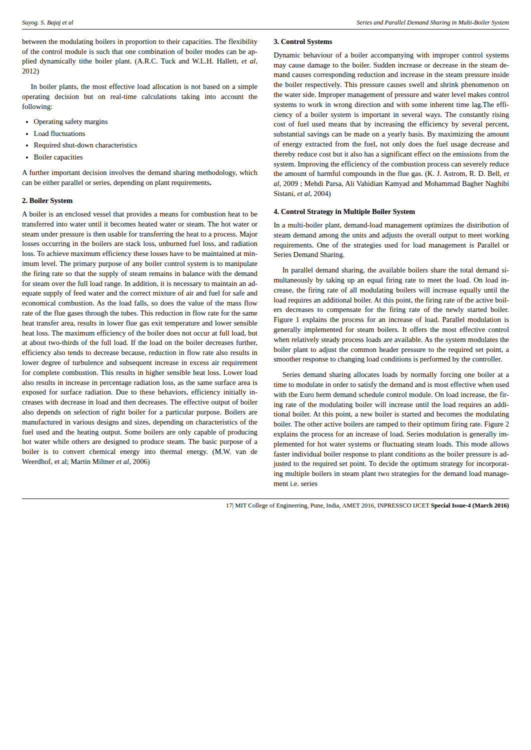Suyog. S. Bajaj et al Series and Parallel Demand Sharing in Multi-Boiler System
between the modulating boilers in proportion to their capacities. The flexibility of the control module is such that one combination of boiler modes can be applied dynamically tithe boiler plant. (A.R.C. Tuck and W.L.H. Hallett, et al, 2012)
In boiler plants, the most effective load allocation is not based on a simple operating decision but on real-time calculations taking into account the following:
Operating safety margins
Load fluctuations
Required shut-down characteristics
Boiler capacities
A further important decision involves the demand sharing methodology, which can be either parallel or series, depending on plant requirements.
2. Boiler System
A boiler is an enclosed vessel that provides a means for combustion heat to be transferred into water until it becomes heated water or steam. The hot water or steam under pressure is then usable for transferring the heat to a process. Major losses occurring in the boilers are stack loss, unburned fuel loss, and radiation loss. To achieve maximum efficiency these losses have to be maintained at minimum level. The primary purpose of any boiler control system is to manipulate the firing rate so that the supply of steam remains in balance with the demand for steam over the full load range. In addition, it is necessary to maintain an adequate supply of feed water and the correct mixture of air and fuel for safe and economical combustion. As the load falls, so does the value of the mass flow rate of the flue gases through the tubes. This reduction in flow rate for the same heat transfer area, results in lower flue gas exit temperature and lower sensible heat loss. The maximum efficiency of the boiler does not occur at full load, but at about two-thirds of the full load. If the load on the boiler decreases further, efficiency also tends to decrease because, reduction in flow rate also results in lower degree of turbulence and subsequent increase in excess air requirement for complete combustion. This results in higher sensible heat loss. Lower load also results in increase in percentage radiation loss, as the same surface area is exposed for surface radiation. Due to these behaviors, efficiency initially increases with decrease in load and then decreases. The effective output of boiler also depends on selection of right boiler for a particular purpose. Boilers are manufactured in various designs and sizes, depending on characteristics of the fuel used and the heating output. Some boilers are only capable of producing hot water while others are designed to produce steam. The basic purpose of a boiler is to convert chemical energy into thermal energy. (M.W. van de Weerdhof, et al; Martin Miltner et al, 2006)
3. Control Systems
Dynamic behaviour of a boiler accompanying with improper control systems may cause damage to the boiler. Sudden increase or decrease in the steam demand causes corresponding reduction and increase in the steam pressure inside the boiler respectively. This pressure causes swell and shrink phenomenon on the water side. Improper management of pressure and water level makes control systems to work in wrong direction and with some inherent time lag.The efficiency of a boiler system is important in several ways. The constantly rising cost of fuel used means that by increasing the efficiency by several percent, substantial savings can be made on a yearly basis. By maximizing the amount of energy extracted from the fuel, not only does the fuel usage decrease and thereby reduce cost but it also has a significant effect on the emissions from the system. Improving the efficiency of the combustion process can severely reduce the amount of harmful compounds in the flue gas. (K. J. Astrom, R. D. Bell, et al, 2009 ; Mehdi Parsa, Ali Vahidian Kamyad and Mohammad Bagher Naghibi Sistani, et al, 2004)
4. Control Strategy in Multiple Boiler System
In a multi-boiler plant, demand-load management optimizes the distribution of steam demand among the units and adjusts the overall output to meet working requirements. One of the strategies used for load management is Parallel or Series Demand Sharing.
In parallel demand sharing, the available boilers share the total demand simultaneously by taking up an equal firing rate to meet the load. On load increase, the firing rate of all modulating boilers will increase equally until the load requires an additional boiler. At this point, the firing rate of the active boilers decreases to compensate for the firing rate of the newly started boiler. Figure 1 explains the process for an increase of load. Parallel modulation is generally implemented for steam boilers. It offers the most effective control when relatively steady process loads are available. As the system modulates the boiler plant to adjust the common header pressure to the required set point, a smoother response to changing load conditions is performed by the controller.
Series demand sharing allocates loads by normally forcing one boiler at a time to modulate in order to satisfy the demand and is most effective when used with the Euro herm demand schedule control module. On load increase, the firing rate of the modulating boiler will increase until the load requires an additional boiler. At this point, a new boiler is started and becomes the modulating boiler. The other active boilers are ramped to their optimum firing rate. Figure 2 explains the process for an increase of load. Series modulation is generally implemented for hot water systems or fluctuating steam loads. This mode allows faster individual boiler response to plant conditions as the boiler pressure is adjusted to the required set point. To decide the optimum strategy for incorporating multiple boilers in steam plant two strategies for the demand load management i.e. series
17| MIT College of Engineering, Pune, India, AMET 2016, INPRESSCO IJCET Special Issue-4 (March 2016)